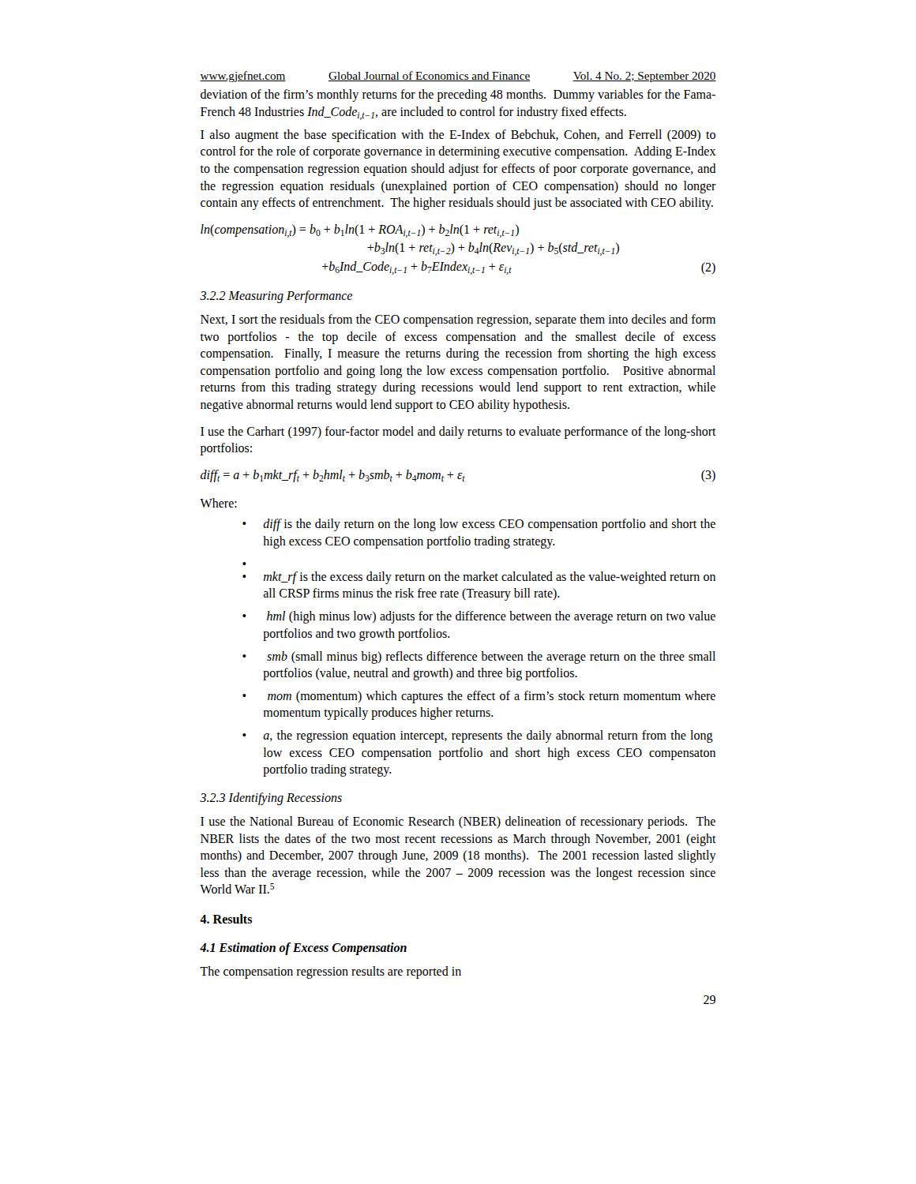www.gjefnet.com Global Journal of Economics and Finance Vol. 4 No. 2; September 2020
deviation of the firm’s monthly returns for the preceding 48 months. Dummy variables for the Fama-French 48 Industries Ind_Codei,t−1, are included to control for industry fixed effects.
I also augment the base specification with the E-Index of Bebchuk, Cohen, and Ferrell (2009) to control for the role of corporate governance in determining executive compensation. Adding E-Index to the compensation regression equation should adjust for effects of poor corporate governance, and the regression equation residuals (unexplained portion of CEO compensation) should no longer contain any effects of entrenchment. The higher residuals should just be associated with CEO ability.
ln(compensationi,t) = b0 + b1ln(1 + ROAi,t−1) + b2ln(1 + reti,t−1) +b3ln(1 + reti,t−2) + b4ln(Revi,t−1) + b5(std_reti,t−1) +b6Ind_Codei,t−1 + b7EIndexi,t−1 + εi,t (2)
3.2.2 Measuring Performance
Next, I sort the residuals from the CEO compensation regression, separate them into deciles and form two portfolios - the top decile of excess compensation and the smallest decile of excess compensation. Finally, I measure the returns during the recession from shorting the high excess compensation portfolio and going long the low excess compensation portfolio. Positive abnormal returns from this trading strategy during recessions would lend support to rent extraction, while negative abnormal returns would lend support to CEO ability hypothesis.
I use the Carhart (1997) four-factor model and daily returns to evaluate performance of the long-short portfolios:
difft = a + b1mkt_rft + b2hmlt + b3smbt + b4momt + εt (3)
Where:
diff is the daily return on the long low excess CEO compensation portfolio and short the high excess CEO compensation portfolio trading strategy.
mkt_rf is the excess daily return on the market calculated as the value-weighted return on all CRSP firms minus the risk free rate (Treasury bill rate).
hml (high minus low) adjusts for the difference between the average return on two value portfolios and two growth portfolios.
smb (small minus big) reflects difference between the average return on the three small portfolios (value, neutral and growth) and three big portfolios.
mom (momentum) which captures the effect of a firm’s stock return momentum where momentum typically produces higher returns.
a, the regression equation intercept, represents the daily abnormal return from the long low excess CEO compensation portfolio and short high excess CEO compensaton portfolio trading strategy.
3.2.3 Identifying Recessions
I use the National Bureau of Economic Research (NBER) delineation of recessionary periods. The NBER lists the dates of the two most recent recessions as March through November, 2001 (eight months) and December, 2007 through June, 2009 (18 months). The 2001 recession lasted slightly less than the average recession, while the 2007 – 2009 recession was the longest recession since World War II.5
4. Results
4.1 Estimation of Excess Compensation
The compensation regression results are reported in
29